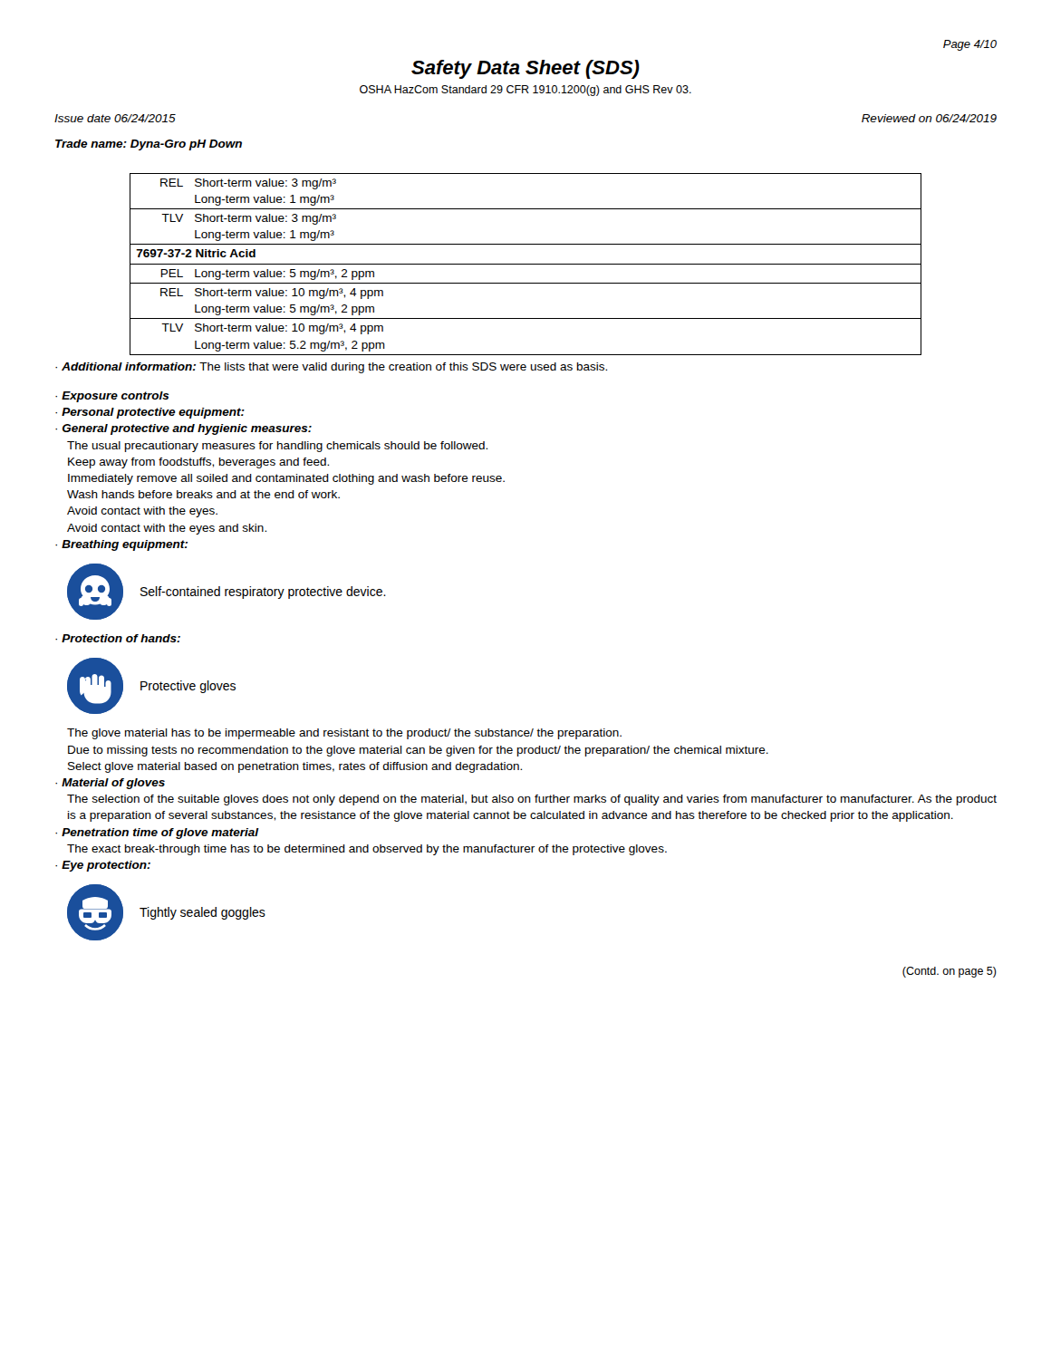Page 4/10
Safety Data Sheet (SDS)
OSHA HazCom Standard 29 CFR 1910.1200(g) and GHS Rev 03.
Issue date 06/24/2015 Reviewed on 06/24/2019
Trade name: Dyna-Gro pH Down
| REL | Short-term value: 3 mg/m³ Long-term value: 1 mg/m³ |
| TLV | Short-term value: 3 mg/m³ Long-term value: 1 mg/m³ |
| 7697-37-2 Nitric Acid |
| PEL | Long-term value: 5 mg/m³, 2 ppm |
| REL | Short-term value: 10 mg/m³, 4 ppm Long-term value: 5 mg/m³, 2 ppm |
| TLV | Short-term value: 10 mg/m³, 4 ppm Long-term value: 5.2 mg/m³, 2 ppm |
· Additional information: The lists that were valid during the creation of this SDS were used as basis.
· Exposure controls
· Personal protective equipment:
· General protective and hygienic measures:
The usual precautionary measures for handling chemicals should be followed.
Keep away from foodstuffs, beverages and feed.
Immediately remove all soiled and contaminated clothing and wash before reuse.
Wash hands before breaks and at the end of work.
Avoid contact with the eyes.
Avoid contact with the eyes and skin.
· Breathing equipment:
Self-contained respiratory protective device.
· Protection of hands:
Protective gloves
The glove material has to be impermeable and resistant to the product/ the substance/ the preparation.
Due to missing tests no recommendation to the glove material can be given for the product/ the preparation/ the chemical mixture.
Select glove material based on penetration times, rates of diffusion and degradation.
· Material of gloves
The selection of the suitable gloves does not only depend on the material, but also on further marks of quality and varies from manufacturer to manufacturer. As the product is a preparation of several substances, the resistance of the glove material cannot be calculated in advance and has therefore to be checked prior to the application.
· Penetration time of glove material
The exact break-through time has to be determined and observed by the manufacturer of the protective gloves.
· Eye protection:
Tightly sealed goggles
(Contd. on page 5)